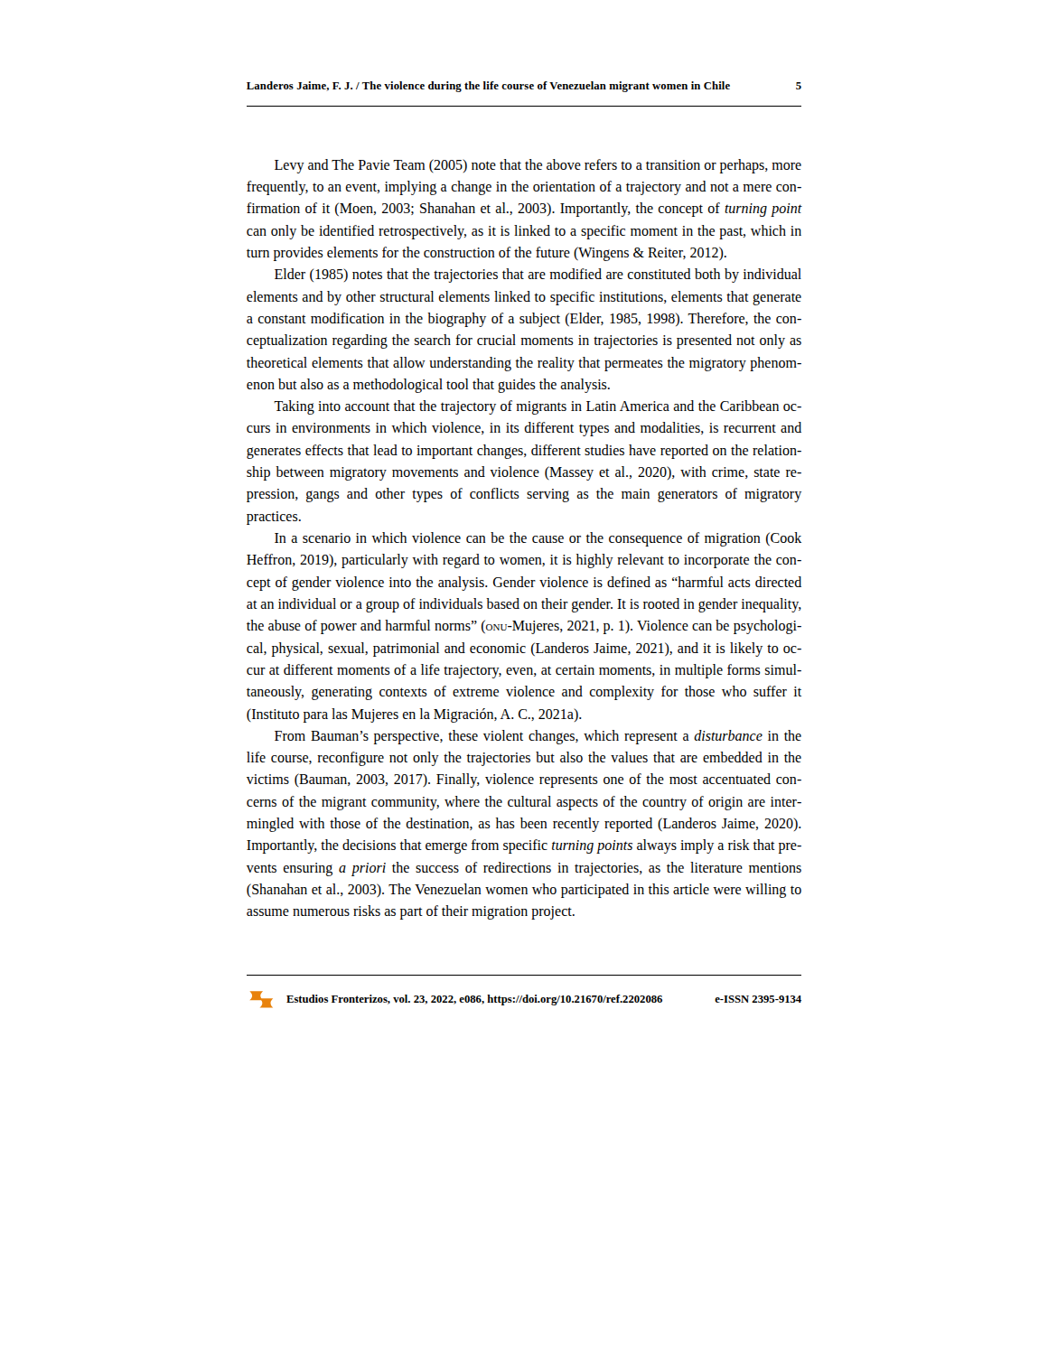Landeros Jaime, F. J. / The violence during the life course of Venezuelan migrant women in Chile
5
Levy and The Pavie Team (2005) note that the above refers to a transition or perhaps, more frequently, to an event, implying a change in the orientation of a trajectory and not a mere confirmation of it (Moen, 2003; Shanahan et al., 2003). Importantly, the concept of turning point can only be identified retrospectively, as it is linked to a specific moment in the past, which in turn provides elements for the construction of the future (Wingens & Reiter, 2012).
Elder (1985) notes that the trajectories that are modified are constituted both by individual elements and by other structural elements linked to specific institutions, elements that generate a constant modification in the biography of a subject (Elder, 1985, 1998). Therefore, the conceptualization regarding the search for crucial moments in trajectories is presented not only as theoretical elements that allow understanding the reality that permeates the migratory phenomenon but also as a methodological tool that guides the analysis.
Taking into account that the trajectory of migrants in Latin America and the Caribbean occurs in environments in which violence, in its different types and modalities, is recurrent and generates effects that lead to important changes, different studies have reported on the relationship between migratory movements and violence (Massey et al., 2020), with crime, state repression, gangs and other types of conflicts serving as the main generators of migratory practices.
In a scenario in which violence can be the cause or the consequence of migration (Cook Heffron, 2019), particularly with regard to women, it is highly relevant to incorporate the concept of gender violence into the analysis. Gender violence is defined as “harmful acts directed at an individual or a group of individuals based on their gender. It is rooted in gender inequality, the abuse of power and harmful norms” (onu-Mujeres, 2021, p. 1). Violence can be psychological, physical, sexual, patrimonial and economic (Landeros Jaime, 2021), and it is likely to occur at different moments of a life trajectory, even, at certain moments, in multiple forms simultaneously, generating contexts of extreme violence and complexity for those who suffer it (Instituto para las Mujeres en la Migración, A. C., 2021a).
From Bauman’s perspective, these violent changes, which represent a disturbance in the life course, reconfigure not only the trajectories but also the values that are embedded in the victims (Bauman, 2003, 2017). Finally, violence represents one of the most accentuated concerns of the migrant community, where the cultural aspects of the country of origin are intermingled with those of the destination, as has been recently reported (Landeros Jaime, 2020). Importantly, the decisions that emerge from specific turning points always imply a risk that prevents ensuring a priori the success of redirections in trajectories, as the literature mentions (Shanahan et al., 2003). The Venezuelan women who participated in this article were willing to assume numerous risks as part of their migration project.
Estudios Fronterizos, vol. 23, 2022, e086, https://doi.org/10.21670/ref.2202086
e-ISSN 2395-9134